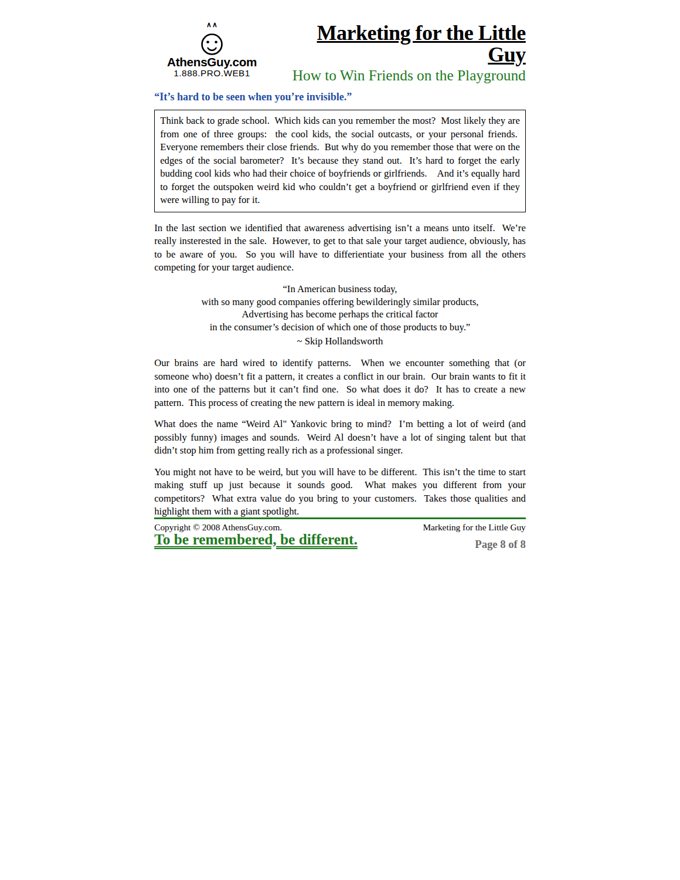∧∧
☺ AthensGuy.com 1.888.PRO.WEB1
Marketing for the Little Guy
How to Win Friends on the Playground
“It’s hard to be seen when you’re invisible.”
Think back to grade school. Which kids can you remember the most? Most likely they are from one of three groups: the cool kids, the social outcasts, or your personal friends. Everyone remembers their close friends. But why do you remember those that were on the edges of the social barometer? It’s because they stand out. It’s hard to forget the early budding cool kids who had their choice of boyfriends or girlfriends. And it’s equally hard to forget the outspoken weird kid who couldn’t get a boyfriend or girlfriend even if they were willing to pay for it.
In the last section we identified that awareness advertising isn’t a means unto itself. We’re really insterested in the sale. However, to get to that sale your target audience, obviously, has to be aware of you. So you will have to differientiate your business from all the others competing for your target audience.
“In American business today,
with so many good companies offering bewilderingly similar products,
Advertising has become perhaps the critical factor
in the consumer’s decision of which one of those products to buy.”
~ Skip Hollandsworth
Our brains are hard wired to identify patterns. When we encounter something that (or someone who) doesn’t fit a pattern, it creates a conflict in our brain. Our brain wants to fit it into one of the patterns but it can’t find one. So what does it do? It has to create a new pattern. This process of creating the new pattern is ideal in memory making.
What does the name “Weird Al" Yankovic bring to mind? I’m betting a lot of weird (and possibly funny) images and sounds. Weird Al doesn’t have a lot of singing talent but that didn’t stop him from getting really rich as a professional singer.
You might not have to be weird, but you will have to be different. This isn’t the time to start making stuff up just because it sounds good. What makes you different from your competitors? What extra value do you bring to your customers. Takes those qualities and highlight them with a giant spotlight.
To be remembered, be different.
Copyright © 2008 AthensGuy.com.
Marketing for the Little Guy
Page 8 of 8